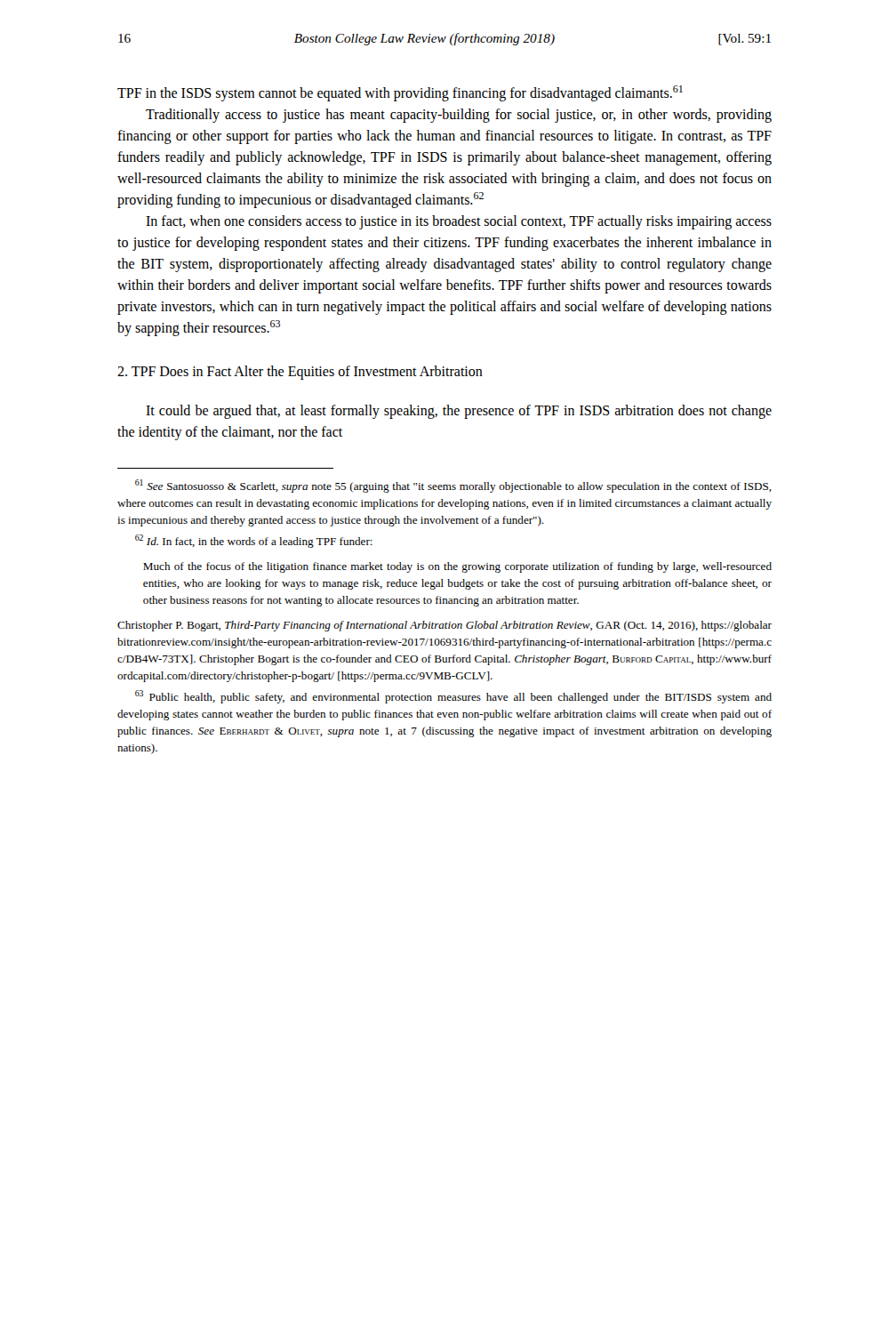16 Boston College Law Review (forthcoming 2018) [Vol. 59:1
TPF in the ISDS system cannot be equated with providing financing for disadvantaged claimants.61
Traditionally access to justice has meant capacity-building for social justice, or, in other words, providing financing or other support for parties who lack the human and financial resources to litigate. In contrast, as TPF funders readily and publicly acknowledge, TPF in ISDS is primarily about balance-sheet management, offering well-resourced claimants the ability to minimize the risk associated with bringing a claim, and does not focus on providing funding to impecunious or disadvantaged claimants.62
In fact, when one considers access to justice in its broadest social context, TPF actually risks impairing access to justice for developing respondent states and their citizens. TPF funding exacerbates the inherent imbalance in the BIT system, disproportionately affecting already disadvantaged states' ability to control regulatory change within their borders and deliver important social welfare benefits. TPF further shifts power and resources towards private investors, which can in turn negatively impact the political affairs and social welfare of developing nations by sapping their resources.63
2. TPF Does in Fact Alter the Equities of Investment Arbitration
It could be argued that, at least formally speaking, the presence of TPF in ISDS arbitration does not change the identity of the claimant, nor the fact
61 See Santosuosso & Scarlett, supra note 55 (arguing that "it seems morally objectionable to allow speculation in the context of ISDS, where outcomes can result in devastating economic implications for developing nations, even if in limited circumstances a claimant actually is impecunious and thereby granted access to justice through the involvement of a funder").
62 Id. In fact, in the words of a leading TPF funder:
Much of the focus of the litigation finance market today is on the growing corporate utilization of funding by large, well-resourced entities, who are looking for ways to manage risk, reduce legal budgets or take the cost of pursuing arbitration off-balance sheet, or other business reasons for not wanting to allocate resources to financing an arbitration matter.
Christopher P. Bogart, Third-Party Financing of International Arbitration Global Arbitration Review, GAR (Oct. 14, 2016), https://globalarbitrationreview.com/insight/the-european-arbitration-review-2017/1069316/third-partyfinancing-of-international-arbitration [https://perma.cc/DB4W-73TX]. Christopher Bogart is the co-founder and CEO of Burford Capital. Christopher Bogart, Burford Capital, http://www.burfordcapital.com/directory/christopher-p-bogart/ [https://perma.cc/9VMB-GCLV].
63 Public health, public safety, and environmental protection measures have all been challenged under the BIT/ISDS system and developing states cannot weather the burden to public finances that even non-public welfare arbitration claims will create when paid out of public finances. See Eberhardt & Olivet, supra note 1, at 7 (discussing the negative impact of investment arbitration on developing nations).